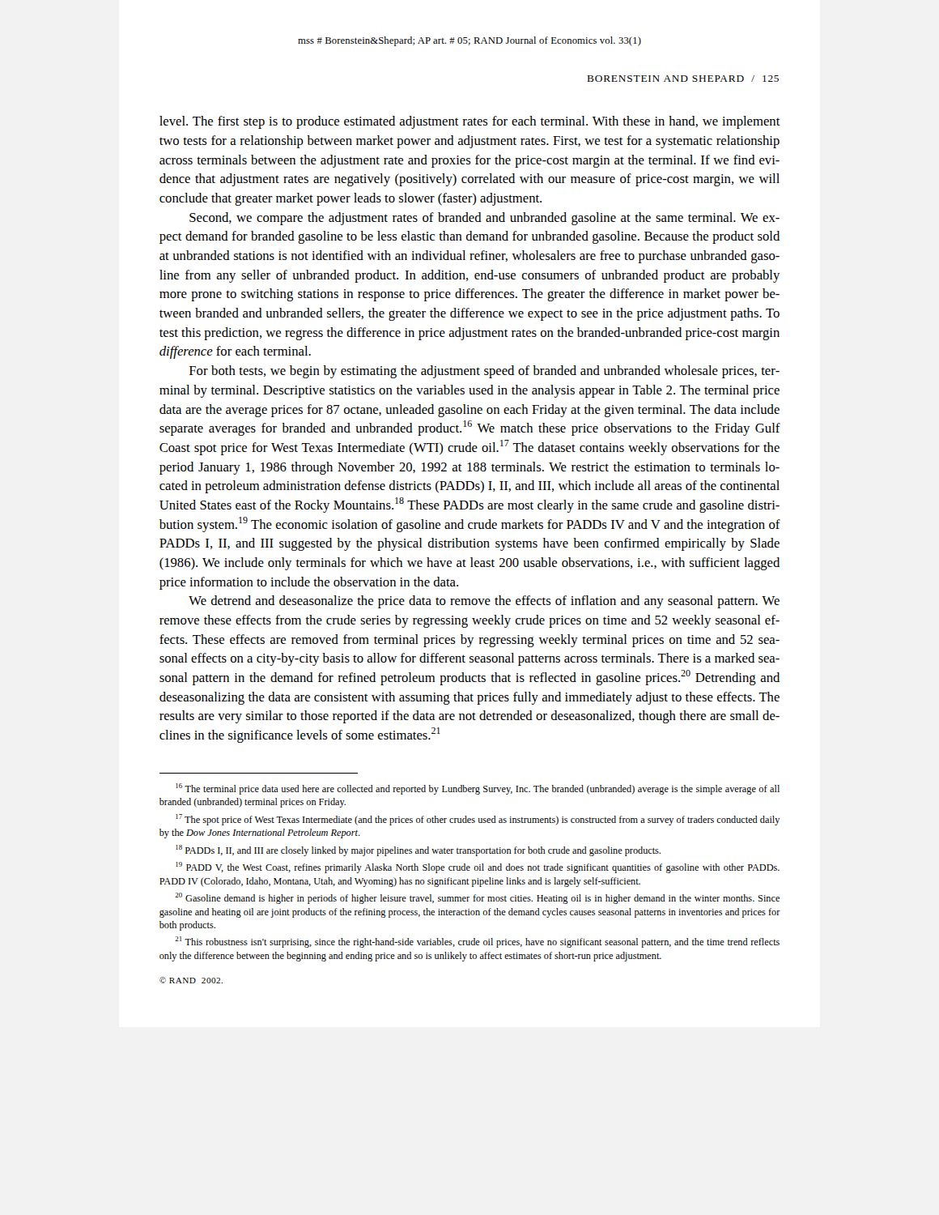mss # Borenstein&Shepard; AP art. # 05; RAND Journal of Economics vol. 33(1)
BORENSTEIN AND SHEPARD / 125
level. The first step is to produce estimated adjustment rates for each terminal. With these in hand, we implement two tests for a relationship between market power and adjustment rates. First, we test for a systematic relationship across terminals between the adjustment rate and proxies for the price-cost margin at the terminal. If we find evidence that adjustment rates are negatively (positively) correlated with our measure of price-cost margin, we will conclude that greater market power leads to slower (faster) adjustment.
Second, we compare the adjustment rates of branded and unbranded gasoline at the same terminal. We expect demand for branded gasoline to be less elastic than demand for unbranded gasoline. Because the product sold at unbranded stations is not identified with an individual refiner, wholesalers are free to purchase unbranded gasoline from any seller of unbranded product. In addition, end-use consumers of unbranded product are probably more prone to switching stations in response to price differences. The greater the difference in market power between branded and unbranded sellers, the greater the difference we expect to see in the price adjustment paths. To test this prediction, we regress the difference in price adjustment rates on the branded-unbranded price-cost margin difference for each terminal.
For both tests, we begin by estimating the adjustment speed of branded and unbranded wholesale prices, terminal by terminal. Descriptive statistics on the variables used in the analysis appear in Table 2. The terminal price data are the average prices for 87 octane, unleaded gasoline on each Friday at the given terminal. The data include separate averages for branded and unbranded product.16 We match these price observations to the Friday Gulf Coast spot price for West Texas Intermediate (WTI) crude oil.17 The dataset contains weekly observations for the period January 1, 1986 through November 20, 1992 at 188 terminals. We restrict the estimation to terminals located in petroleum administration defense districts (PADDs) I, II, and III, which include all areas of the continental United States east of the Rocky Mountains.18 These PADDs are most clearly in the same crude and gasoline distribution system.19 The economic isolation of gasoline and crude markets for PADDs IV and V and the integration of PADDs I, II, and III suggested by the physical distribution systems have been confirmed empirically by Slade (1986). We include only terminals for which we have at least 200 usable observations, i.e., with sufficient lagged price information to include the observation in the data.
We detrend and deseasonalize the price data to remove the effects of inflation and any seasonal pattern. We remove these effects from the crude series by regressing weekly crude prices on time and 52 weekly seasonal effects. These effects are removed from terminal prices by regressing weekly terminal prices on time and 52 seasonal effects on a city-by-city basis to allow for different seasonal patterns across terminals. There is a marked seasonal pattern in the demand for refined petroleum products that is reflected in gasoline prices.20 Detrending and deseasonalizing the data are consistent with assuming that prices fully and immediately adjust to these effects. The results are very similar to those reported if the data are not detrended or deseasonalized, though there are small declines in the significance levels of some estimates.21
16 The terminal price data used here are collected and reported by Lundberg Survey, Inc. The branded (unbranded) average is the simple average of all branded (unbranded) terminal prices on Friday.
17 The spot price of West Texas Intermediate (and the prices of other crudes used as instruments) is constructed from a survey of traders conducted daily by the Dow Jones International Petroleum Report.
18 PADDs I, II, and III are closely linked by major pipelines and water transportation for both crude and gasoline products.
19 PADD V, the West Coast, refines primarily Alaska North Slope crude oil and does not trade significant quantities of gasoline with other PADDs. PADD IV (Colorado, Idaho, Montana, Utah, and Wyoming) has no significant pipeline links and is largely self-sufficient.
20 Gasoline demand is higher in periods of higher leisure travel, summer for most cities. Heating oil is in higher demand in the winter months. Since gasoline and heating oil are joint products of the refining process, the interaction of the demand cycles causes seasonal patterns in inventories and prices for both products.
21 This robustness isn't surprising, since the right-hand-side variables, crude oil prices, have no significant seasonal pattern, and the time trend reflects only the difference between the beginning and ending price and so is unlikely to affect estimates of short-run price adjustment.
© RAND 2002.